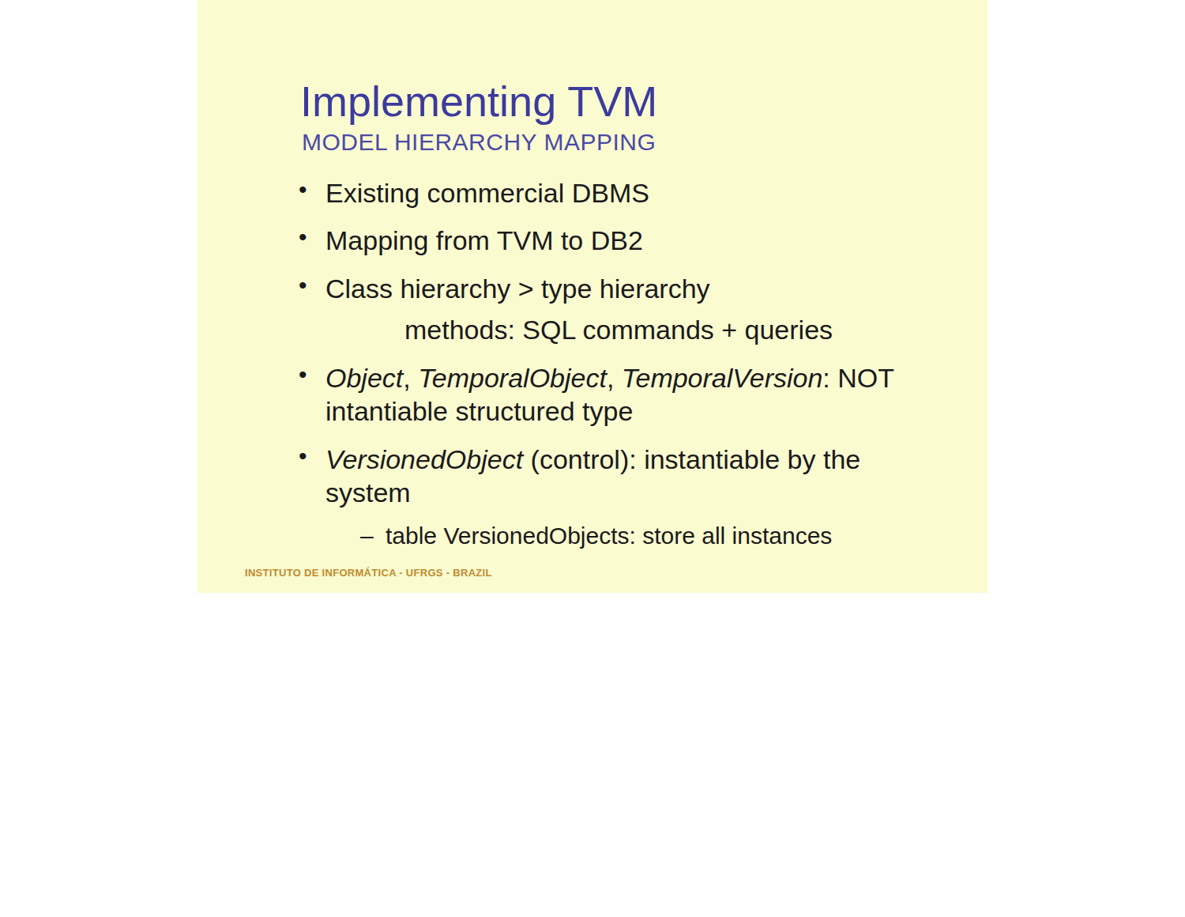Implementing TVM
MODEL HIERARCHY MAPPING
Existing commercial DBMS
Mapping from TVM to DB2
Class hierarchy > type hierarchy
methods: SQL commands + queries
Object, TemporalObject, TemporalVersion: NOT intantiable structured type
VersionedObject (control): instantiable by the system
table VersionedObjects: store all instances
INSTITUTO DE INFORMÁTICA - UFRGS - BRAZIL